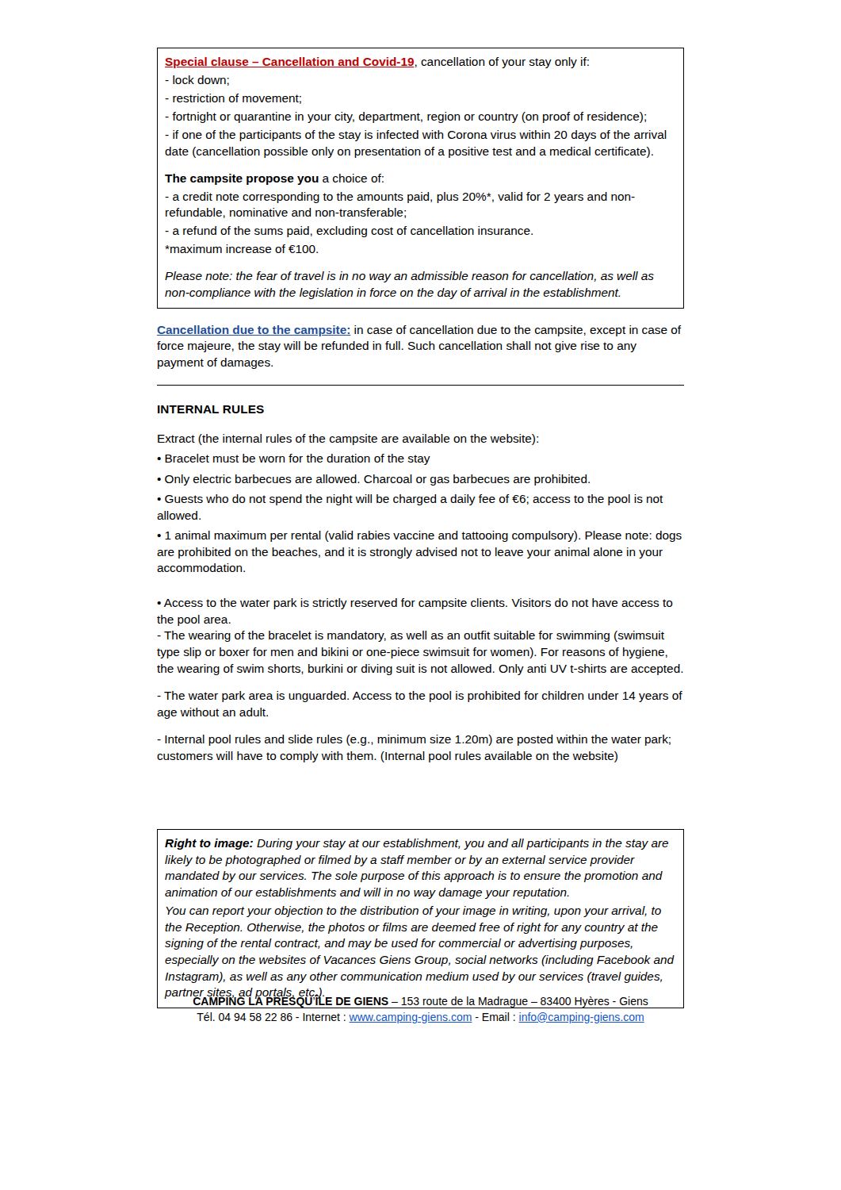Special clause – Cancellation and Covid-19, cancellation of your stay only if:
- lock down;
- restriction of movement;
- fortnight or quarantine in your city, department, region or country (on proof of residence);
- if one of the participants of the stay is infected with Corona virus within 20 days of the arrival date (cancellation possible only on presentation of a positive test and a medical certificate).
The campsite propose you a choice of:
- a credit note corresponding to the amounts paid, plus 20%*, valid for 2 years and non-refundable, nominative and non-transferable;
- a refund of the sums paid, excluding cost of cancellation insurance.
*maximum increase of €100.
Please note: the fear of travel is in no way an admissible reason for cancellation, as well as non-compliance with the legislation in force on the day of arrival in the establishment.
Cancellation due to the campsite: in case of cancellation due to the campsite, except in case of force majeure, the stay will be refunded in full. Such cancellation shall not give rise to any payment of damages.
INTERNAL RULES
Extract (the internal rules of the campsite are available on the website):
• Bracelet must be worn for the duration of the stay
• Only electric barbecues are allowed. Charcoal or gas barbecues are prohibited.
• Guests who do not spend the night will be charged a daily fee of €6; access to the pool is not allowed.
• 1 animal maximum per rental (valid rabies vaccine and tattooing compulsory). Please note: dogs are prohibited on the beaches, and it is strongly advised not to leave your animal alone in your accommodation.
• Access to the water park is strictly reserved for campsite clients. Visitors do not have access to the pool area.
- The wearing of the bracelet is mandatory, as well as an outfit suitable for swimming (swimsuit type slip or boxer for men and bikini or one-piece swimsuit for women). For reasons of hygiene, the wearing of swim shorts, burkini or diving suit is not allowed. Only anti UV t-shirts are accepted.
- The water park area is unguarded. Access to the pool is prohibited for children under 14 years of age without an adult.
- Internal pool rules and slide rules (e.g., minimum size 1.20m) are posted within the water park; customers will have to comply with them. (Internal pool rules available on the website)
Right to image: During your stay at our establishment, you and all participants in the stay are likely to be photographed or filmed by a staff member or by an external service provider mandated by our services. The sole purpose of this approach is to ensure the promotion and animation of our establishments and will in no way damage your reputation.
You can report your objection to the distribution of your image in writing, upon your arrival, to the Reception. Otherwise, the photos or films are deemed free of right for any country at the signing of the rental contract, and may be used for commercial or advertising purposes, especially on the websites of Vacances Giens Group, social networks (including Facebook and Instagram), as well as any other communication medium used by our services (travel guides, partner sites, ad portals, etc.).
CAMPING LA PRESQU’ÎLE DE GIENS – 153 route de la Madrague – 83400 Hyères - Giens
Tél. 04 94 58 22 86 - Internet : www.camping-giens.com - Email : info@camping-giens.com